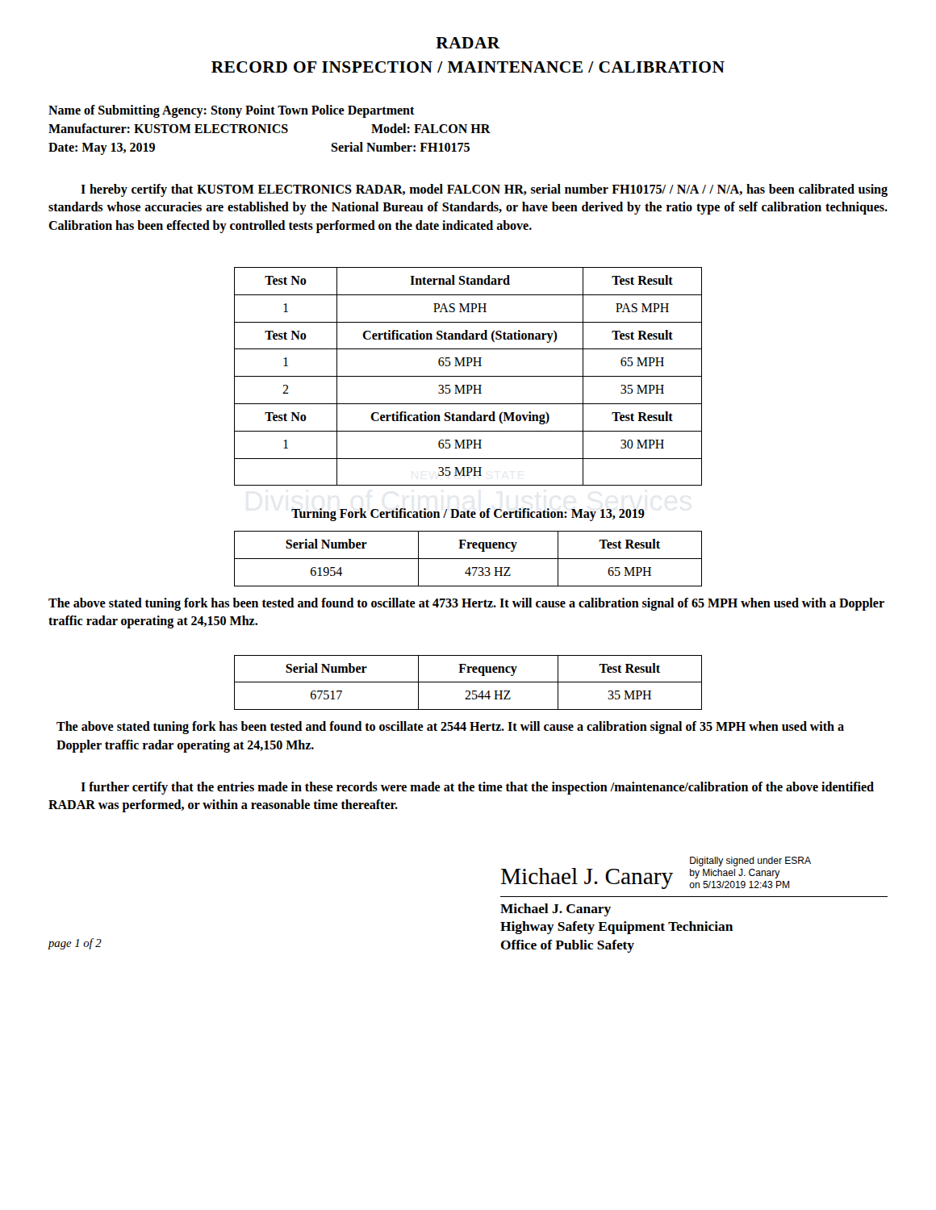NEW YORK STATE
Division of Criminal Justice Services
RADAR
RECORD OF INSPECTION / MAINTENANCE / CALIBRATION
Name of Submitting Agency: Stony Point Town Police Department
Manufacturer: KUSTOM ELECTRONICS Model: FALCON HR
Date: May 13, 2019 Serial Number: FH10175
I hereby certify that KUSTOM ELECTRONICS RADAR, model FALCON HR, serial number FH10175/ / N/A / / N/A, has been calibrated using standards whose accuracies are established by the National Bureau of Standards, or have been derived by the ratio type of self calibration techniques. Calibration has been effected by controlled tests performed on the date indicated above.
| Test No | Internal Standard | Test Result |
| --- | --- | --- |
| 1 | PAS MPH | PAS MPH |
| Test No | Certification Standard (Stationary) | Test Result |
| 1 | 65 MPH | 65 MPH |
| 2 | 35 MPH | 35 MPH |
| Test No | Certification Standard (Moving) | Test Result |
| 1 | 65 MPH | 30 MPH |
| | 35 MPH | |
Turning Fork Certification / Date of Certification: May 13, 2019
| Serial Number | Frequency | Test Result |
| --- | --- | --- |
| 61954 | 4733 HZ | 65 MPH |
The above stated tuning fork has been tested and found to oscillate at 4733 Hertz. It will cause a calibration signal of 65 MPH when used with a Doppler traffic radar operating at 24,150 Mhz.
| Serial Number | Frequency | Test Result |
| --- | --- | --- |
| 67517 | 2544 HZ | 35 MPH |
The above stated tuning fork has been tested and found to oscillate at 2544 Hertz. It will cause a calibration signal of 35 MPH when used with a Doppler traffic radar operating at 24,150 Mhz.
I further certify that the entries made in these records were made at the time that the inspection /maintenance/calibration of the above identified RADAR was performed, or within a reasonable time thereafter.
page 1 of 2
Michael J. Canary
Digitally signed under ESRA
by Michael J. Canary
on 5/13/2019 12:43 PM
Michael J. Canary
Highway Safety Equipment Technician
Office of Public Safety